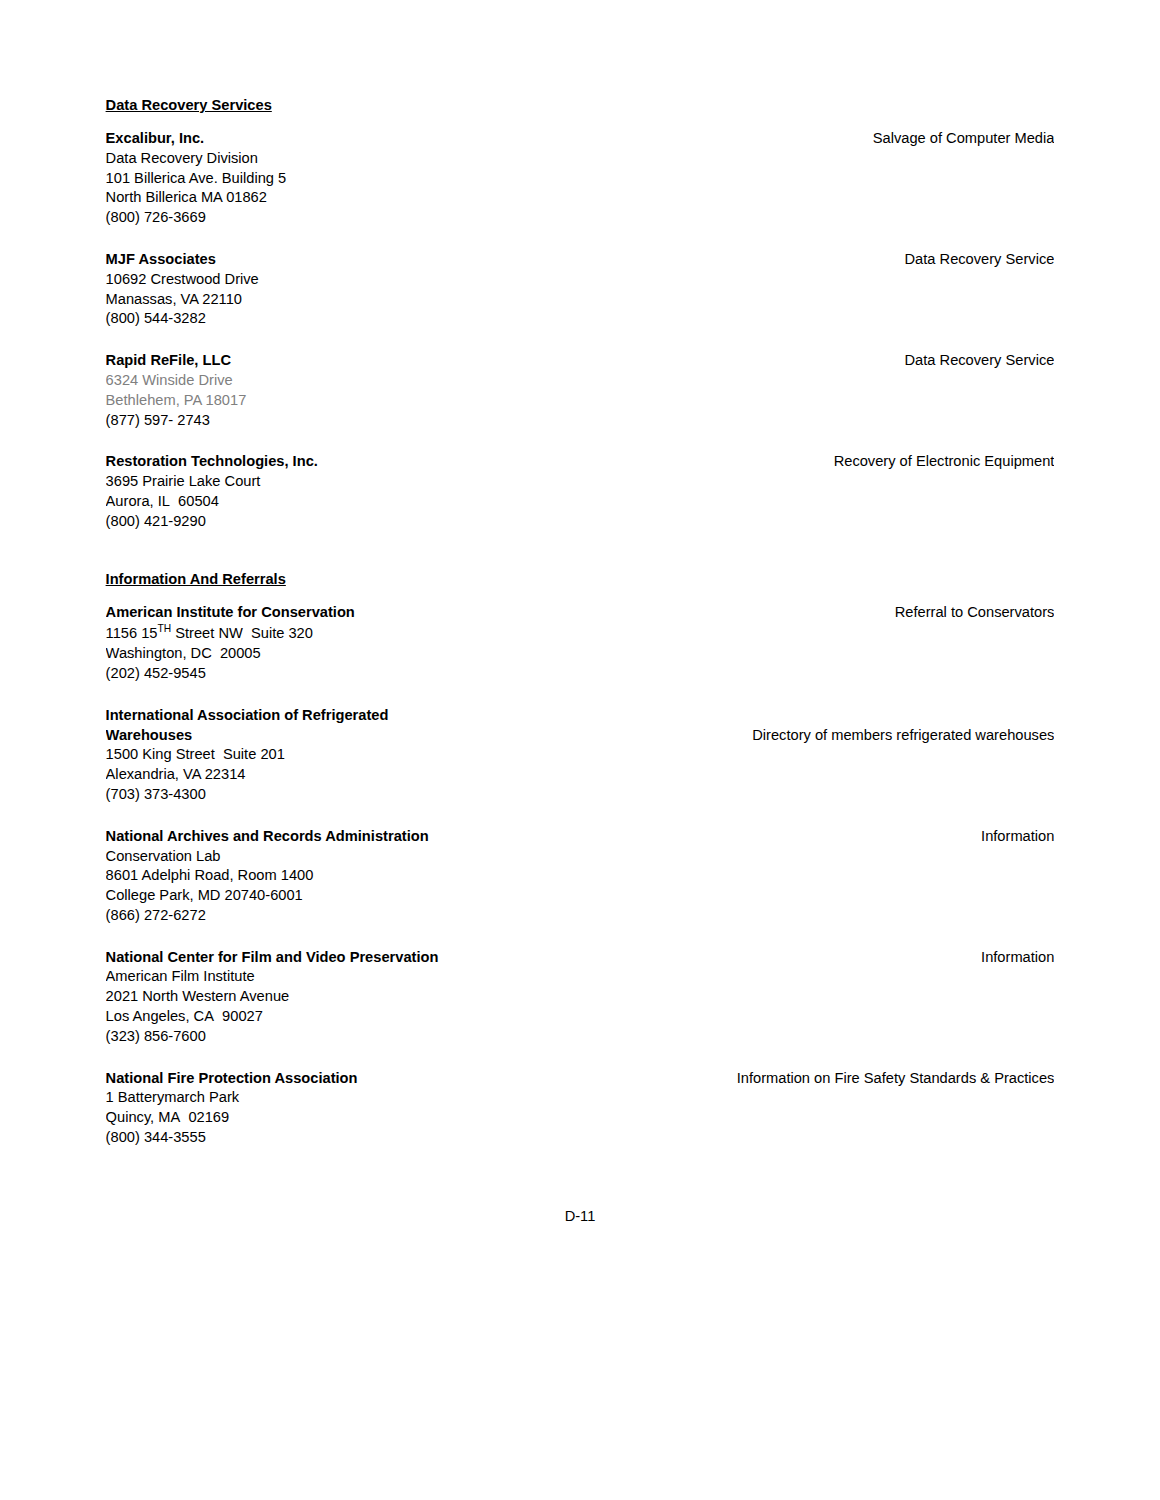Data Recovery Services
Excalibur, Inc.
Data Recovery Division
101 Billerica Ave. Building 5
North Billerica MA 01862
(800) 726-3669
Salvage of Computer Media
MJF Associates
10692 Crestwood Drive
Manassas, VA 22110
(800) 544-3282
Data Recovery Service
Rapid ReFile, LLC
6324 Winside Drive
Bethlehem, PA 18017
(877) 597- 2743
Data Recovery Service
Restoration Technologies, Inc.
3695 Prairie Lake Court
Aurora, IL 60504
(800) 421-9290
Recovery of Electronic Equipment
Information And Referrals
American Institute for Conservation
1156 15TH Street NW Suite 320
Washington, DC 20005
(202) 452-9545
Referral to Conservators
International Association of Refrigerated
Warehouses
1500 King Street Suite 201
Alexandria, VA 22314
(703) 373-4300
Directory of members refrigerated warehouses
National Archives and Records Administration
Conservation Lab
8601 Adelphi Road, Room 1400
College Park, MD 20740-6001
(866) 272-6272
Information
National Center for Film and Video Preservation
American Film Institute
2021 North Western Avenue
Los Angeles, CA 90027
(323) 856-7600
Information
National Fire Protection Association
1 Batterymarch Park
Quincy, MA 02169
(800) 344-3555
Information on Fire Safety Standards & Practices
D-11